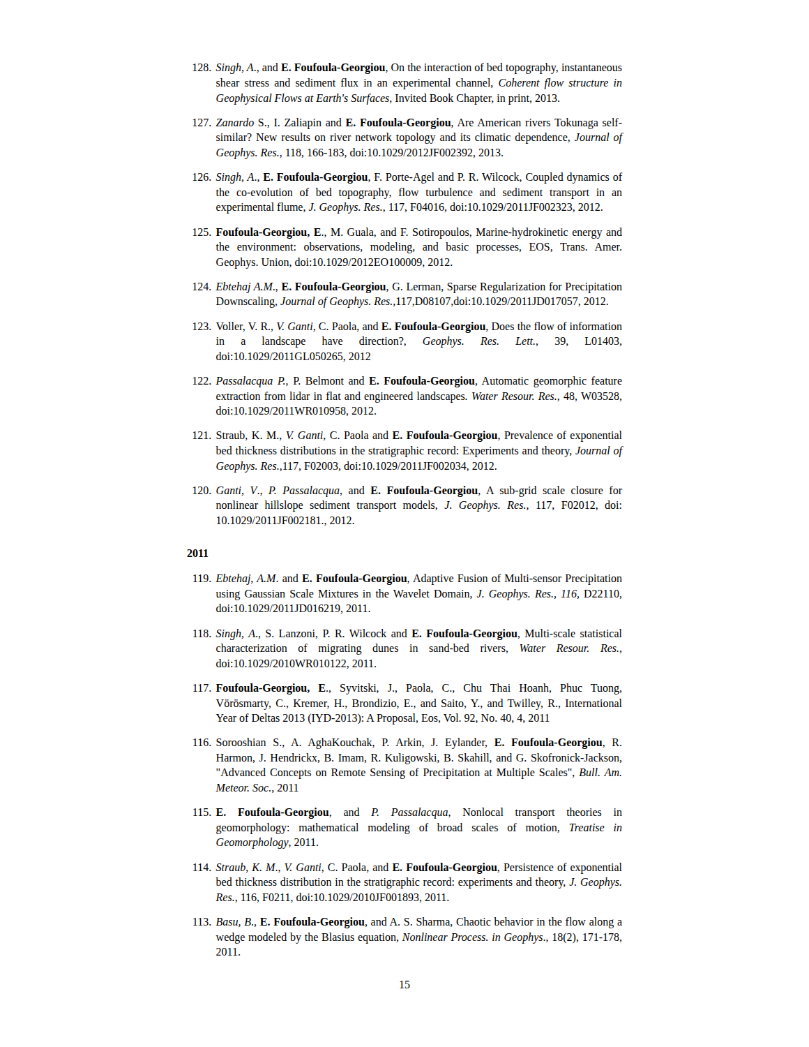128. Singh, A., and E. Foufoula-Georgiou, On the interaction of bed topography, instantaneous shear stress and sediment flux in an experimental channel, Coherent flow structure in Geophysical Flows at Earth's Surfaces, Invited Book Chapter, in print, 2013.
127. Zanardo S., I. Zaliapin and E. Foufoula-Georgiou, Are American rivers Tokunaga self-similar? New results on river network topology and its climatic dependence, Journal of Geophys. Res., 118, 166-183, doi:10.1029/2012JF002392, 2013.
126. Singh, A., E. Foufoula-Georgiou, F. Porte-Agel and P. R. Wilcock, Coupled dynamics of the co-evolution of bed topography, flow turbulence and sediment transport in an experimental flume, J. Geophys. Res., 117, F04016, doi:10.1029/2011JF002323, 2012.
125. Foufoula-Georgiou, E., M. Guala, and F. Sotiropoulos, Marine-hydrokinetic energy and the environment: observations, modeling, and basic processes, EOS, Trans. Amer. Geophys. Union, doi:10.1029/2012EO100009, 2012.
124. Ebtehaj A.M., E. Foufoula-Georgiou, G. Lerman, Sparse Regularization for Precipitation Downscaling, Journal of Geophys. Res., 117,D08107,doi:10.1029/2011JD017057, 2012.
123. Voller, V. R., V. Ganti, C. Paola, and E. Foufoula-Georgiou, Does the flow of information in a landscape have direction?, Geophys. Res. Lett., 39, L01403, doi:10.1029/2011GL050265, 2012
122. Passalacqua P., P. Belmont and E. Foufoula-Georgiou, Automatic geomorphic feature extraction from lidar in flat and engineered landscapes. Water Resour. Res., 48, W03528, doi:10.1029/2011WR010958, 2012.
121. Straub, K. M., V. Ganti, C. Paola and E. Foufoula-Georgiou, Prevalence of exponential bed thickness distributions in the stratigraphic record: Experiments and theory, Journal of Geophys. Res., 117, F02003, doi:10.1029/2011JF002034, 2012.
120. Ganti, V., P. Passalacqua, and E. Foufoula-Georgiou, A sub-grid scale closure for nonlinear hillslope sediment transport models, J. Geophys. Res., 117, F02012, doi: 10.1029/2011JF002181., 2012.
2011
119. Ebtehaj, A.M. and E. Foufoula-Georgiou, Adaptive Fusion of Multi-sensor Precipitation using Gaussian Scale Mixtures in the Wavelet Domain, J. Geophys. Res., 116, D22110, doi:10.1029/2011JD016219, 2011.
118. Singh, A., S. Lanzoni, P. R. Wilcock and E. Foufoula-Georgiou, Multi-scale statistical characterization of migrating dunes in sand-bed rivers, Water Resour. Res., doi:10.1029/2010WR010122, 2011.
117. Foufoula-Georgiou, E., Syvitski, J., Paola, C., Chu Thai Hoanh, Phuc Tuong, Vörösmarty, C., Kremer, H., Brondizio, E., and Saito, Y., and Twilley, R., International Year of Deltas 2013 (IYD-2013): A Proposal, Eos, Vol. 92, No. 40, 4, 2011
116. Sorooshian S., A. AghaKouchak, P. Arkin, J. Eylander, E. Foufoula-Georgiou, R. Harmon, J. Hendrickx, B. Imam, R. Kuligowski, B. Skahill, and G. Skofronick-Jackson, "Advanced Concepts on Remote Sensing of Precipitation at Multiple Scales", Bull. Am. Meteor. Soc., 2011
115. E. Foufoula-Georgiou, and P. Passalacqua, Nonlocal transport theories in geomorphology: mathematical modeling of broad scales of motion, Treatise in Geomorphology, 2011.
114. Straub, K. M., V. Ganti, C. Paola, and E. Foufoula-Georgiou, Persistence of exponential bed thickness distribution in the stratigraphic record: experiments and theory, J. Geophys. Res., 116, F0211, doi:10.1029/2010JF001893, 2011.
113. Basu, B., E. Foufoula-Georgiou, and A. S. Sharma, Chaotic behavior in the flow along a wedge modeled by the Blasius equation, Nonlinear Process. in Geophys., 18(2), 171-178, 2011.
15